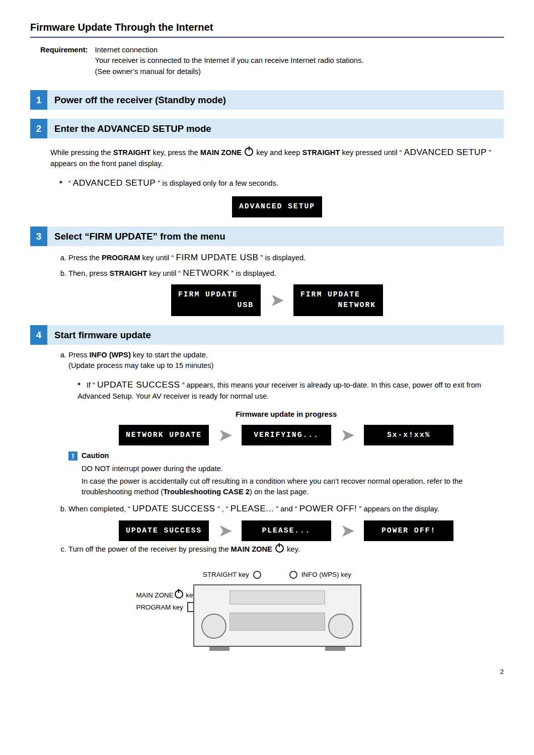Firmware Update Through the Internet
Requirement:
Internet connection
Your receiver is connected to the Internet if you can receive Internet radio stations.
(See owner’s manual for details)
1
Power off the receiver (Standby mode)
2
Enter the ADVANCED SETUP mode
While pressing the STRAIGHT key, press the MAIN ZONE key and keep STRAIGHT key pressed until “ ADVANCED SETUP ” appears on the front panel display.
* “ ADVANCED SETUP ” is displayed only for a few seconds.
ADVANCED SETUP
3
Select “FIRM UPDATE” from the menu
Press the PROGRAM key until “ FIRM UPDATE USB ” is displayed.
Then, press STRAIGHT key until “ NETWORK ” is displayed.
FIRM UPDATEUSB ➤ FIRM UPDATENETWORK
4
Start firmware update
Press INFO (WPS) key to start the update.
(Update process may take up to 15 minutes)
* If “ UPDATE SUCCESS ” appears, this means your receiver is already up-to-date. In this case, power off to exit from Advanced Setup. Your AV receiver is ready for normal use.
Firmware update in progress
NETWORK UPDATE ➤ VERIFYING... ➤ Sx-x!xx%
! Caution
DO NOT interrupt power during the update.
In case the power is accidentally cut off resulting in a condition where you can’t recover normal operation, refer to the troubleshooting method (Troubleshooting CASE 2) on the last page.
When completed, “ UPDATE SUCCESS ” , “ PLEASE... ” and “ POWER OFF! ” appears on the display.
UPDATE SUCCESS ➤ PLEASE... ➤ POWER OFF!
Turn off the power of the receiver by pressing the MAIN ZONE key.
STRAIGHT key
INFO (WPS) key
MAIN ZONE key
PROGRAM key
2